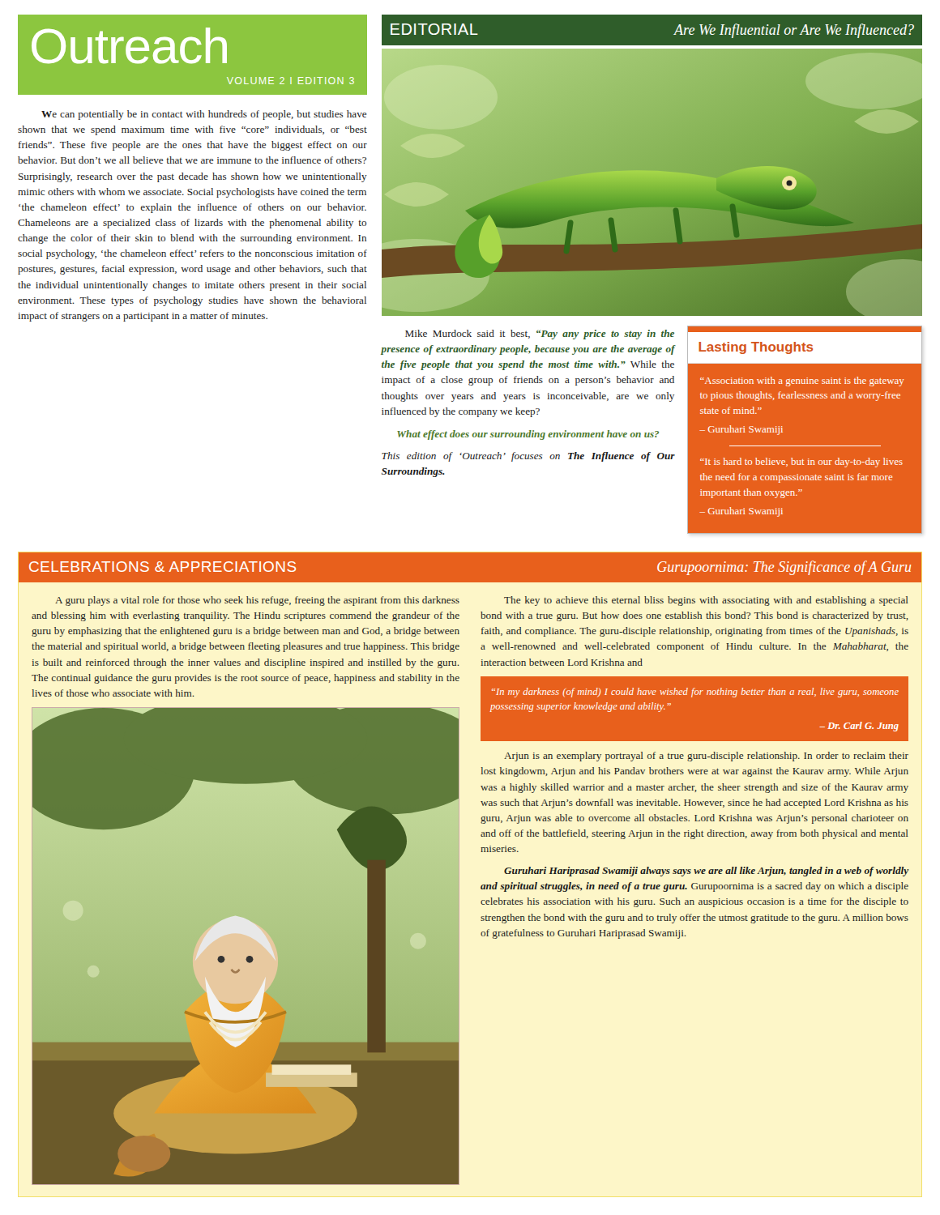Outreach
VOLUME 2 I EDITION 3
We can potentially be in contact with hundreds of people, but studies have shown that we spend maximum time with five “core” individuals, or “best friends”. These five people are the ones that have the biggest effect on our behavior. But don’t we all believe that we are immune to the influence of others? Surprisingly, research over the past decade has shown how we unintentionally mimic others with whom we associate. Social psychologists have coined the term ‘the chameleon effect’ to explain the influence of others on our behavior. Chameleons are a specialized class of lizards with the phenomenal ability to change the color of their skin to blend with the surrounding environment. In social psychology, ‘the chameleon effect’ refers to the nonconscious imitation of postures, gestures, facial expression, word usage and other behaviors, such that the individual unintentionally changes to imitate others present in their social environment. These types of psychology studies have shown the behavioral impact of strangers on a participant in a matter of minutes.
EDITORIAL Are We Influential or Are We Influenced?
Mike Murdock said it best, “Pay any price to stay in the presence of extraordinary people, because you are the average of the five people that you spend the most time with.” While the impact of a close group of friends on a person’s behavior and thoughts over years and years is inconceivable, are we only influenced by the company we keep?
What effect does our surrounding environment have on us?
This edition of ‘Outreach’ focuses on The Influence of Our Surroundings.
Lasting Thoughts
“Association with a genuine saint is the gateway to pious thoughts, fearlessness and a worry-free state of mind.”
– Guruhari Swamiji
“It is hard to believe, but in our day-to-day lives the need for a compassionate saint is far more important than oxygen.”
– Guruhari Swamiji
CELEBRATIONS & APPRECIATIONS Gurupoornima: The Significance of A Guru
A guru plays a vital role for those who seek his refuge, freeing the aspirant from this darkness and blessing him with everlasting tranquility. The Hindu scriptures commend the grandeur of the guru by emphasizing that the enlightened guru is a bridge between man and God, a bridge between the material and spiritual world, a bridge between fleeting pleasures and true happiness. This bridge is built and reinforced through the inner values and discipline inspired and instilled by the guru. The continual guidance the guru provides is the root source of peace, happiness and stability in the lives of those who associate with him.
The key to achieve this eternal bliss begins with associating with and establishing a special bond with a true guru. But how does one establish this bond? This bond is characterized by trust, faith, and compliance. The guru-disciple relationship, originating from times of the Upanishads, is a well-renowned and well-celebrated component of Hindu culture. In the Mahabharat, the interaction between Lord Krishna and
“In my darkness (of mind) I could have wished for nothing better than a real, live guru, someone possessing superior knowledge and ability.”
– Dr. Carl G. Jung
Arjun is an exemplary portrayal of a true guru-disciple relationship. In order to reclaim their lost kingdowm, Arjun and his Pandav brothers were at war against the Kaurav army. While Arjun was a highly skilled warrior and a master archer, the sheer strength and size of the Kaurav army was such that Arjun’s downfall was inevitable. However, since he had accepted Lord Krishna as his guru, Arjun was able to overcome all obstacles. Lord Krishna was Arjun’s personal charioteer on and off of the battlefield, steering Arjun in the right direction, away from both physical and mental miseries.
Guruhari Hariprasad Swamiji always says we are all like Arjun, tangled in a web of worldly and spiritual struggles, in need of a true guru. Gurupoornima is a sacred day on which a disciple celebrates his association with his guru. Such an auspicious occasion is a time for the disciple to strengthen the bond with the guru and to truly offer the utmost gratitude to the guru. A million bows of gratefulness to Guruhari Hariprasad Swamiji.